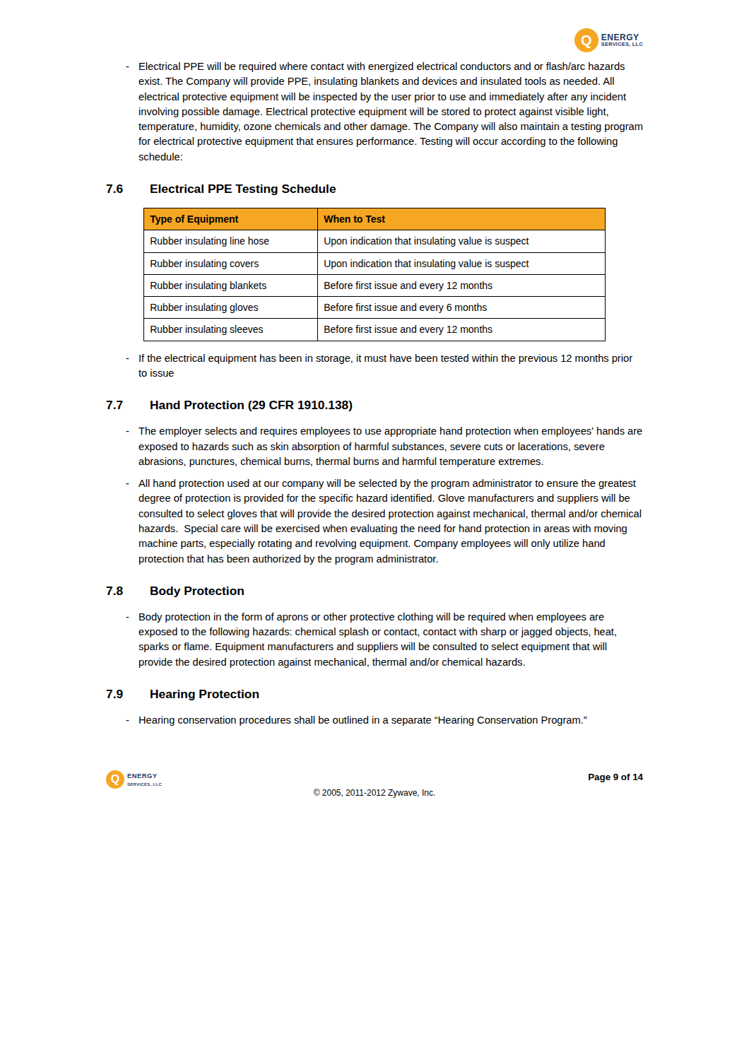QENERGY SERVICES, LLC
Electrical PPE will be required where contact with energized electrical conductors and or flash/arc hazards exist. The Company will provide PPE, insulating blankets and devices and insulated tools as needed. All electrical protective equipment will be inspected by the user prior to use and immediately after any incident involving possible damage. Electrical protective equipment will be stored to protect against visible light, temperature, humidity, ozone chemicals and other damage. The Company will also maintain a testing program for electrical protective equipment that ensures performance. Testing will occur according to the following schedule:
7.6 Electrical PPE Testing Schedule
| Type of Equipment | When to Test |
| --- | --- |
| Rubber insulating line hose | Upon indication that insulating value is suspect |
| Rubber insulating covers | Upon indication that insulating value is suspect |
| Rubber insulating blankets | Before first issue and every 12 months |
| Rubber insulating gloves | Before first issue and every 6 months |
| Rubber insulating sleeves | Before first issue and every 12 months |
If the electrical equipment has been in storage, it must have been tested within the previous 12 months prior to issue
7.7 Hand Protection (29 CFR 1910.138)
The employer selects and requires employees to use appropriate hand protection when employees' hands are exposed to hazards such as skin absorption of harmful substances, severe cuts or lacerations, severe abrasions, punctures, chemical burns, thermal burns and harmful temperature extremes.
All hand protection used at our company will be selected by the program administrator to ensure the greatest degree of protection is provided for the specific hazard identified. Glove manufacturers and suppliers will be consulted to select gloves that will provide the desired protection against mechanical, thermal and/or chemical hazards. Special care will be exercised when evaluating the need for hand protection in areas with moving machine parts, especially rotating and revolving equipment. Company employees will only utilize hand protection that has been authorized by the program administrator.
7.8 Body Protection
Body protection in the form of aprons or other protective clothing will be required when employees are exposed to the following hazards: chemical splash or contact, contact with sharp or jagged objects, heat, sparks or flame. Equipment manufacturers and suppliers will be consulted to select equipment that will provide the desired protection against mechanical, thermal and/or chemical hazards.
7.9 Hearing Protection
Hearing conservation procedures shall be outlined in a separate “Hearing Conservation Program.”
QENERGY SERVICES, LLC
Page 9 of 14
© 2005, 2011-2012 Zywave, Inc.